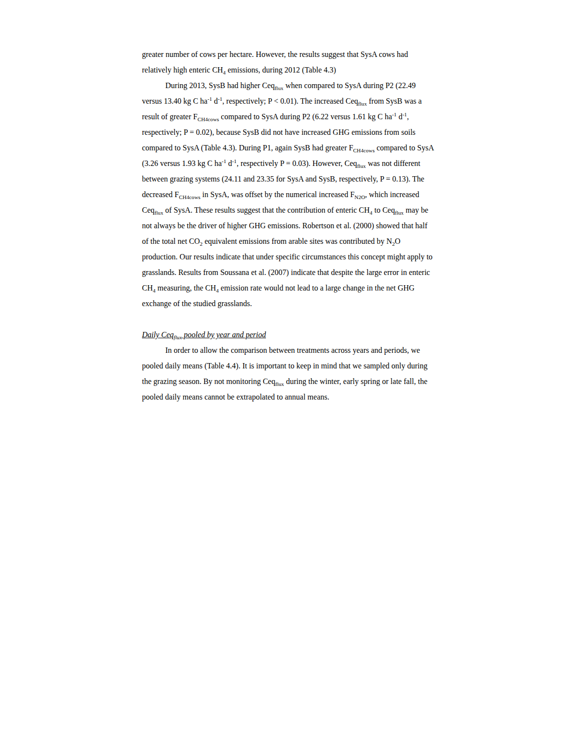greater number of cows per hectare. However, the results suggest that SysA cows had relatively high enteric CH4 emissions, during 2012 (Table 4.3)
During 2013, SysB had higher Ceqflux when compared to SysA during P2 (22.49 versus 13.40 kg C ha-1 d-1, respectively; P < 0.01). The increased Ceqflux from SysB was a result of greater FCH4cows compared to SysA during P2 (6.22 versus 1.61 kg C ha-1 d-1, respectively; P = 0.02), because SysB did not have increased GHG emissions from soils compared to SysA (Table 4.3). During P1, again SysB had greater FCH4cows compared to SysA (3.26 versus 1.93 kg C ha-1 d-1, respectively P = 0.03). However, Ceqflux was not different between grazing systems (24.11 and 23.35 for SysA and SysB, respectively, P = 0.13). The decreased FCH4cows in SysA, was offset by the numerical increased FN2O, which increased Ceqflux of SysA. These results suggest that the contribution of enteric CH4 to Ceqflux may be not always be the driver of higher GHG emissions. Robertson et al. (2000) showed that half of the total net CO2 equivalent emissions from arable sites was contributed by N2O production. Our results indicate that under specific circumstances this concept might apply to grasslands. Results from Soussana et al. (2007) indicate that despite the large error in enteric CH4 measuring, the CH4 emission rate would not lead to a large change in the net GHG exchange of the studied grasslands.
Daily Ceqflux pooled by year and period
In order to allow the comparison between treatments across years and periods, we pooled daily means (Table 4.4). It is important to keep in mind that we sampled only during the grazing season. By not monitoring Ceqflux during the winter, early spring or late fall, the pooled daily means cannot be extrapolated to annual means.